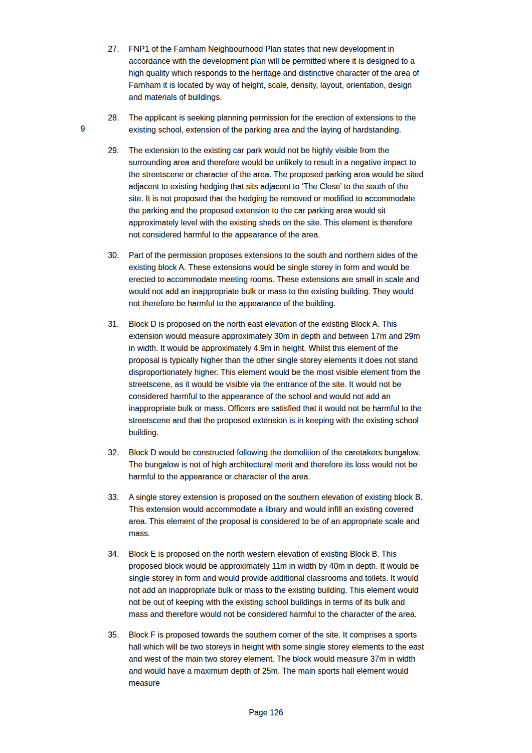9
27. FNP1 of the Farnham Neighbourhood Plan states that new development in accordance with the development plan will be permitted where it is designed to a high quality which responds to the heritage and distinctive character of the area of Farnham it is located by way of height, scale, density, layout, orientation, design and materials of buildings.
28. The applicant is seeking planning permission for the erection of extensions to the existing school, extension of the parking area and the laying of hardstanding.
29. The extension to the existing car park would not be highly visible from the surrounding area and therefore would be unlikely to result in a negative impact to the streetscene or character of the area. The proposed parking area would be sited adjacent to existing hedging that sits adjacent to ‘The Close’ to the south of the site. It is not proposed that the hedging be removed or modified to accommodate the parking and the proposed extension to the car parking area would sit approximately level with the existing sheds on the site. This element is therefore not considered harmful to the appearance of the area.
30. Part of the permission proposes extensions to the south and northern sides of the existing block A. These extensions would be single storey in form and would be erected to accommodate meeting rooms. These extensions are small in scale and would not add an inappropriate bulk or mass to the existing building. They would not therefore be harmful to the appearance of the building.
31. Block D is proposed on the north east elevation of the existing Block A. This extension would measure approximately 30m in depth and between 17m and 29m in width. It would be approximately 4.9m in height. Whilst this element of the proposal is typically higher than the other single storey elements it does not stand disproportionately higher. This element would be the most visible element from the streetscene, as it would be visible via the entrance of the site. It would not be considered harmful to the appearance of the school and would not add an inappropriate bulk or mass. Officers are satisfied that it would not be harmful to the streetscene and that the proposed extension is in keeping with the existing school building.
32. Block D would be constructed following the demolition of the caretakers bungalow. The bungalow is not of high architectural merit and therefore its loss would not be harmful to the appearance or character of the area.
33. A single storey extension is proposed on the southern elevation of existing block B. This extension would accommodate a library and would infill an existing covered area. This element of the proposal is considered to be of an appropriate scale and mass.
34. Block E is proposed on the north western elevation of existing Block B. This proposed block would be approximately 11m in width by 40m in depth. It would be single storey in form and would provide additional classrooms and toilets. It would not add an inappropriate bulk or mass to the existing building. This element would not be out of keeping with the existing school buildings in terms of its bulk and mass and therefore would not be considered harmful to the character of the area.
35. Block F is proposed towards the southern corner of the site. It comprises a sports hall which will be two storeys in height with some single storey elements to the east and west of the main two storey element. The block would measure 37m in width and would have a maximum depth of 25m. The main sports hall element would measure
Page 126